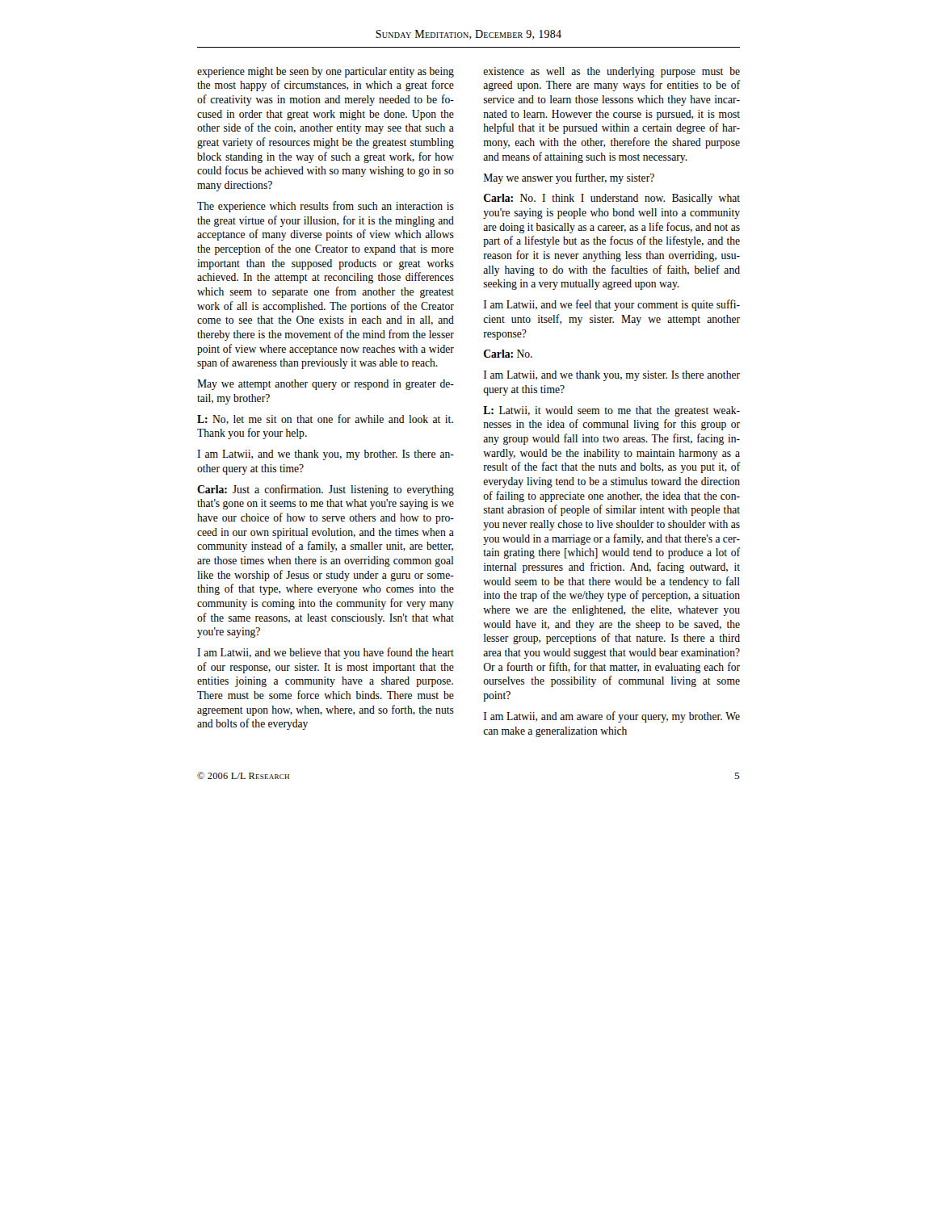Sunday Meditation, December 9, 1984
experience might be seen by one particular entity as being the most happy of circumstances, in which a great force of creativity was in motion and merely needed to be focused in order that great work might be done. Upon the other side of the coin, another entity may see that such a great variety of resources might be the greatest stumbling block standing in the way of such a great work, for how could focus be achieved with so many wishing to go in so many directions?
The experience which results from such an interaction is the great virtue of your illusion, for it is the mingling and acceptance of many diverse points of view which allows the perception of the one Creator to expand that is more important than the supposed products or great works achieved. In the attempt at reconciling those differences which seem to separate one from another the greatest work of all is accomplished. The portions of the Creator come to see that the One exists in each and in all, and thereby there is the movement of the mind from the lesser point of view where acceptance now reaches with a wider span of awareness than previously it was able to reach.
May we attempt another query or respond in greater detail, my brother?
L: No, let me sit on that one for awhile and look at it. Thank you for your help.
I am Latwii, and we thank you, my brother. Is there another query at this time?
Carla: Just a confirmation. Just listening to everything that's gone on it seems to me that what you're saying is we have our choice of how to serve others and how to proceed in our own spiritual evolution, and the times when a community instead of a family, a smaller unit, are better, are those times when there is an overriding common goal like the worship of Jesus or study under a guru or something of that type, where everyone who comes into the community is coming into the community for very many of the same reasons, at least consciously. Isn't that what you're saying?
I am Latwii, and we believe that you have found the heart of our response, our sister. It is most important that the entities joining a community have a shared purpose. There must be some force which binds. There must be agreement upon how, when, where, and so forth, the nuts and bolts of the everyday
existence as well as the underlying purpose must be agreed upon. There are many ways for entities to be of service and to learn those lessons which they have incarnated to learn. However the course is pursued, it is most helpful that it be pursued within a certain degree of harmony, each with the other, therefore the shared purpose and means of attaining such is most necessary.
May we answer you further, my sister?
Carla: No. I think I understand now. Basically what you're saying is people who bond well into a community are doing it basically as a career, as a life focus, and not as part of a lifestyle but as the focus of the lifestyle, and the reason for it is never anything less than overriding, usually having to do with the faculties of faith, belief and seeking in a very mutually agreed upon way.
I am Latwii, and we feel that your comment is quite sufficient unto itself, my sister. May we attempt another response?
Carla: No.
I am Latwii, and we thank you, my sister. Is there another query at this time?
L: Latwii, it would seem to me that the greatest weaknesses in the idea of communal living for this group or any group would fall into two areas. The first, facing inwardly, would be the inability to maintain harmony as a result of the fact that the nuts and bolts, as you put it, of everyday living tend to be a stimulus toward the direction of failing to appreciate one another, the idea that the constant abrasion of people of similar intent with people that you never really chose to live shoulder to shoulder with as you would in a marriage or a family, and that there's a certain grating there [which] would tend to produce a lot of internal pressures and friction. And, facing outward, it would seem to be that there would be a tendency to fall into the trap of the we/they type of perception, a situation where we are the enlightened, the elite, whatever you would have it, and they are the sheep to be saved, the lesser group, perceptions of that nature. Is there a third area that you would suggest that would bear examination? Or a fourth or fifth, for that matter, in evaluating each for ourselves the possibility of communal living at some point?
I am Latwii, and am aware of your query, my brother. We can make a generalization which
© 2006 L/L Research 5